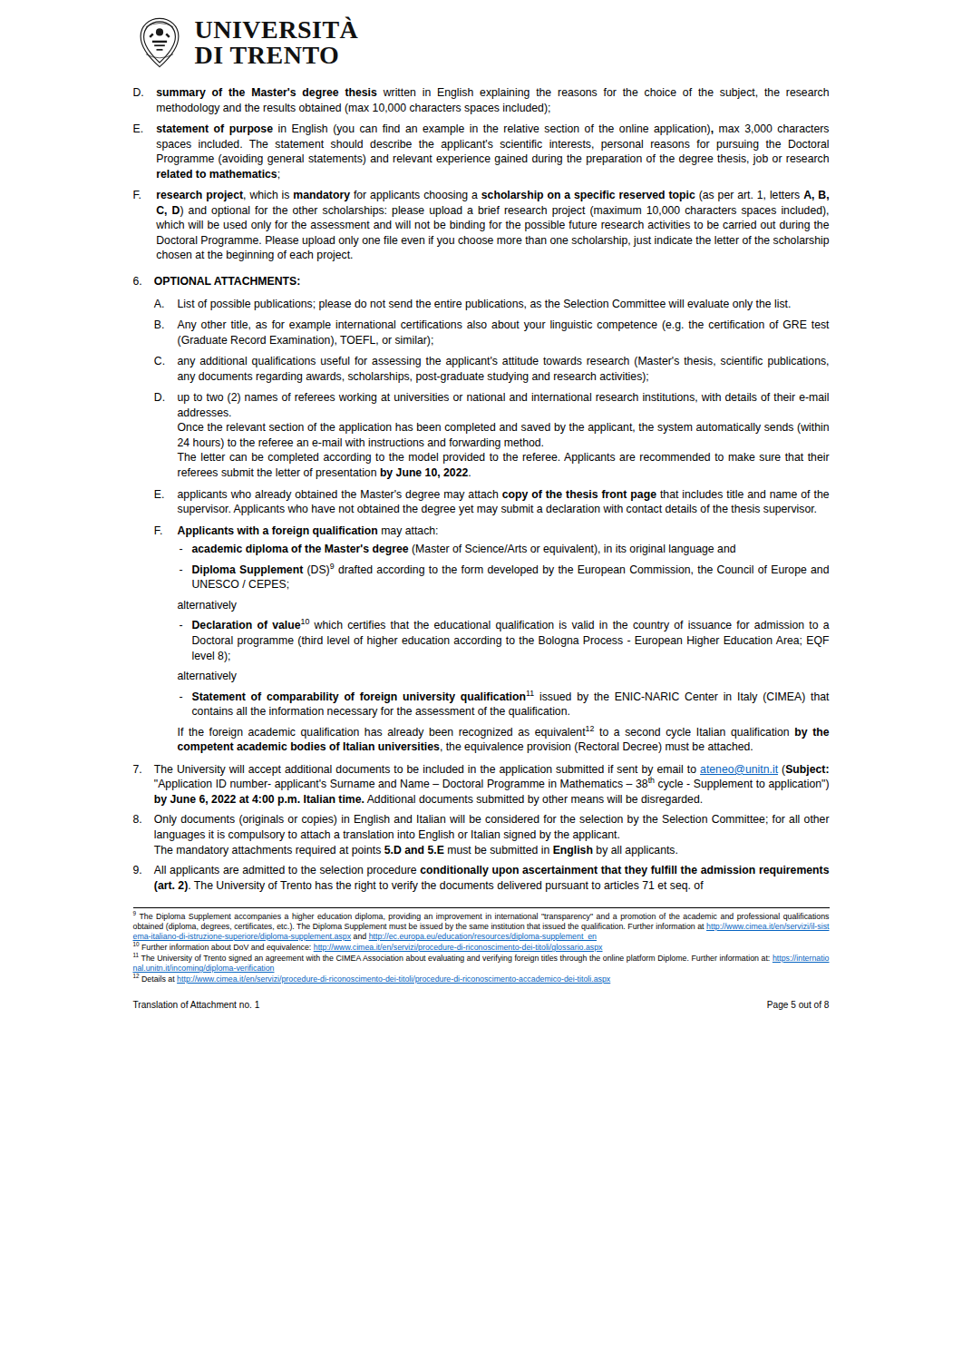UNIVERSITÀ DI TRENTO
D. summary of the Master's degree thesis written in English explaining the reasons for the choice of the subject, the research methodology and the results obtained (max 10,000 characters spaces included);
E. statement of purpose in English (you can find an example in the relative section of the online application), max 3,000 characters spaces included. The statement should describe the applicant's scientific interests, personal reasons for pursuing the Doctoral Programme (avoiding general statements) and relevant experience gained during the preparation of the degree thesis, job or research related to mathematics;
F. research project, which is mandatory for applicants choosing a scholarship on a specific reserved topic (as per art. 1, letters A, B, C, D) and optional for the other scholarships: please upload a brief research project (maximum 10,000 characters spaces included), which will be used only for the assessment and will not be binding for the possible future research activities to be carried out during the Doctoral Programme. Please upload only one file even if you choose more than one scholarship, just indicate the letter of the scholarship chosen at the beginning of each project.
6. OPTIONAL ATTACHMENTS:
A. List of possible publications; please do not send the entire publications, as the Selection Committee will evaluate only the list.
B. Any other title, as for example international certifications also about your linguistic competence (e.g. the certification of GRE test (Graduate Record Examination), TOEFL, or similar);
C. any additional qualifications useful for assessing the applicant's attitude towards research (Master's thesis, scientific publications, any documents regarding awards, scholarships, post-graduate studying and research activities);
D. up to two (2) names of referees working at universities or national and international research institutions, with details of their e-mail addresses.
Once the relevant section of the application has been completed and saved by the applicant, the system automatically sends (within 24 hours) to the referee an e-mail with instructions and forwarding method.
The letter can be completed according to the model provided to the referee. Applicants are recommended to make sure that their referees submit the letter of presentation by June 10, 2022.
E. applicants who already obtained the Master's degree may attach copy of the thesis front page that includes title and name of the supervisor. Applicants who have not obtained the degree yet may submit a declaration with contact details of the thesis supervisor.
F. Applicants with a foreign qualification may attach:
academic diploma of the Master's degree (Master of Science/Arts or equivalent), in its original language and
Diploma Supplement (DS)9 drafted according to the form developed by the European Commission, the Council of Europe and UNESCO / CEPES;
alternatively
Declaration of value10 which certifies that the educational qualification is valid in the country of issuance for admission to a Doctoral programme (third level of higher education according to the Bologna Process - European Higher Education Area; EQF level 8);
alternatively
Statement of comparability of foreign university qualification11 issued by the ENIC-NARIC Center in Italy (CIMEA) that contains all the information necessary for the assessment of the qualification.
If the foreign academic qualification has already been recognized as equivalent12 to a second cycle Italian qualification by the competent academic bodies of Italian universities, the equivalence provision (Rectoral Decree) must be attached.
7. The University will accept additional documents to be included in the application submitted if sent by email to ateneo@unitn.it (Subject: "Application ID number- applicant's Surname and Name – Doctoral Programme in Mathematics – 38th cycle - Supplement to application") by June 6, 2022 at 4:00 p.m. Italian time. Additional documents submitted by other means will be disregarded.
8. Only documents (originals or copies) in English and Italian will be considered for the selection by the Selection Committee; for all other languages it is compulsory to attach a translation into English or Italian signed by the applicant.
The mandatory attachments required at points 5.D and 5.E must be submitted in English by all applicants.
9. All applicants are admitted to the selection procedure conditionally upon ascertainment that they fulfill the admission requirements (art. 2). The University of Trento has the right to verify the documents delivered pursuant to articles 71 et seq. of
9 The Diploma Supplement accompanies a higher education diploma, providing an improvement in international "transparency" and a promotion of the academic and professional qualifications obtained (diploma, degrees, certificates, etc.). The Diploma Supplement must be issued by the same institution that issued the qualification. Further information at http://www.cimea.it/en/servizi/il-sistema-italiano-di-istruzione-superiore/diploma-supplement.aspx and http://ec.europa.eu/education/resources/diploma-supplement_en
10 Further information about DoV and equivalence: http://www.cimea.it/en/servizi/procedure-di-riconoscimento-dei-titoli/glossario.aspx
11 The University of Trento signed an agreement with the CIMEA Association about evaluating and verifying foreign titles through the online platform Diplome. Further information at: https://international.unitn.it/incoming/diploma-verification
12 Details at http://www.cimea.it/en/servizi/procedure-di-riconoscimento-dei-titoli/procedure-di-riconoscimento-accademico-dei-titoli.aspx
Translation of Attachment no. 1
Page 5 out of 8